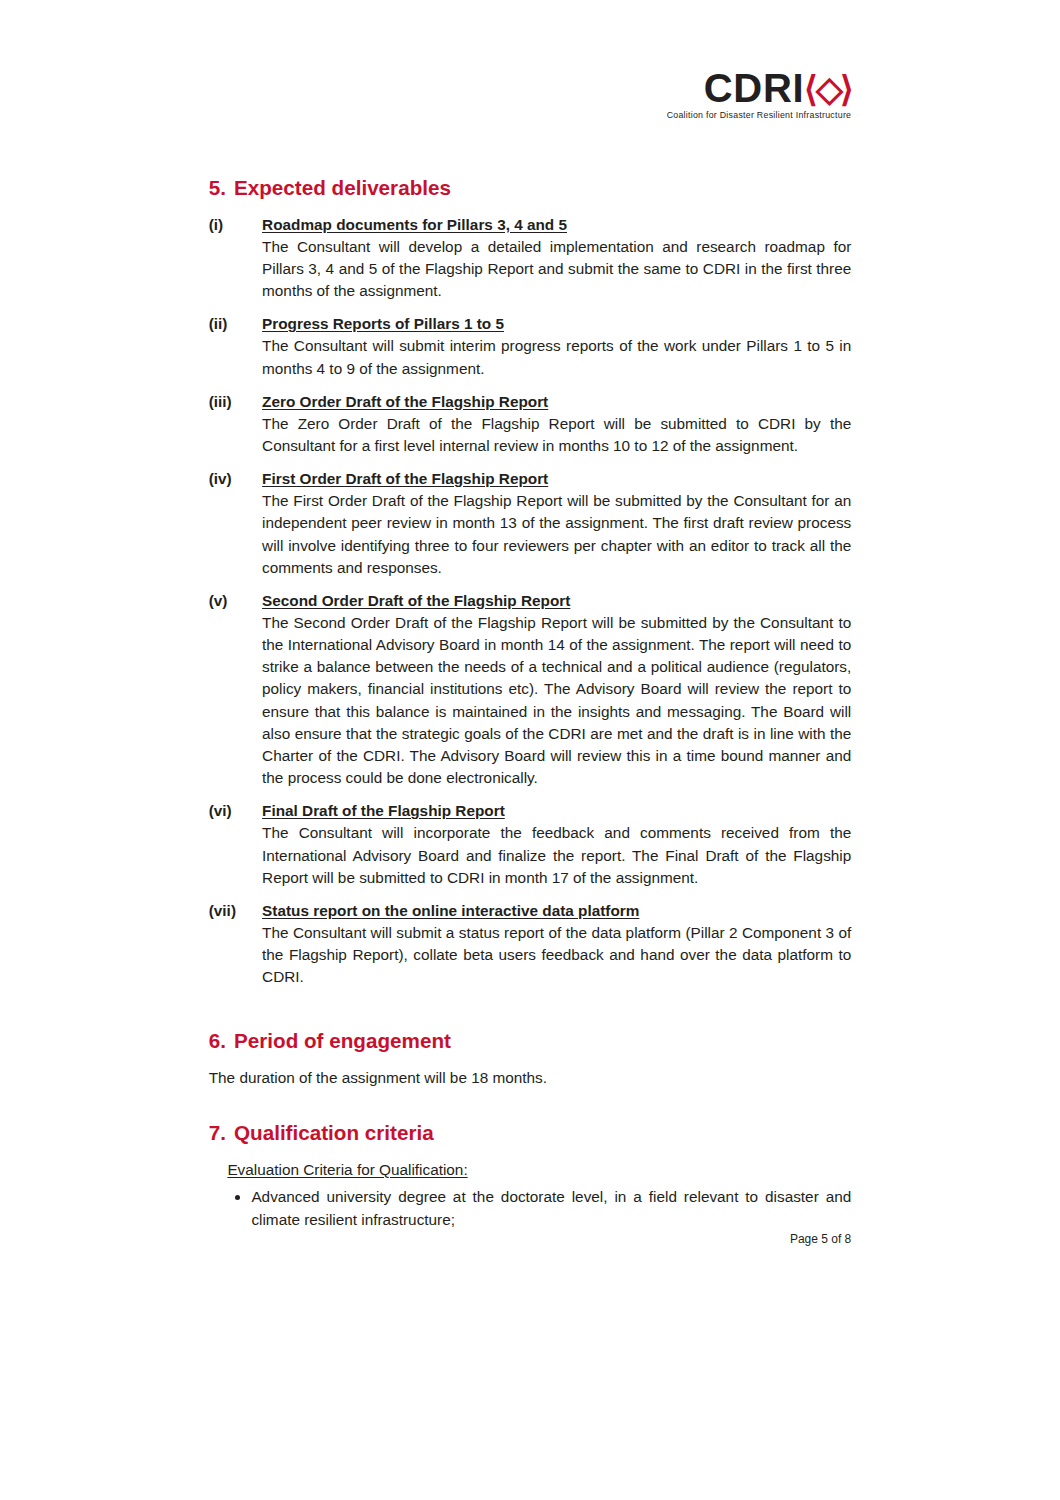CDRI⟨◇⟩
Coalition for Disaster Resilient Infrastructure
5. Expected deliverables
(i)
Roadmap documents for Pillars 3, 4 and 5
The Consultant will develop a detailed implementation and research roadmap for Pillars 3, 4 and 5 of the Flagship Report and submit the same to CDRI in the first three months of the assignment.
(ii)
Progress Reports of Pillars 1 to 5
The Consultant will submit interim progress reports of the work under Pillars 1 to 5 in months 4 to 9 of the assignment.
(iii)
Zero Order Draft of the Flagship Report
The Zero Order Draft of the Flagship Report will be submitted to CDRI by the Consultant for a first level internal review in months 10 to 12 of the assignment.
(iv)
First Order Draft of the Flagship Report
The First Order Draft of the Flagship Report will be submitted by the Consultant for an independent peer review in month 13 of the assignment. The first draft review process will involve identifying three to four reviewers per chapter with an editor to track all the comments and responses.
(v)
Second Order Draft of the Flagship Report
The Second Order Draft of the Flagship Report will be submitted by the Consultant to the International Advisory Board in month 14 of the assignment. The report will need to strike a balance between the needs of a technical and a political audience (regulators, policy makers, financial institutions etc). The Advisory Board will review the report to ensure that this balance is maintained in the insights and messaging. The Board will also ensure that the strategic goals of the CDRI are met and the draft is in line with the Charter of the CDRI. The Advisory Board will review this in a time bound manner and the process could be done electronically.
(vi)
Final Draft of the Flagship Report
The Consultant will incorporate the feedback and comments received from the International Advisory Board and finalize the report. The Final Draft of the Flagship Report will be submitted to CDRI in month 17 of the assignment.
(vii)
Status report on the online interactive data platform
The Consultant will submit a status report of the data platform (Pillar 2 Component 3 of the Flagship Report), collate beta users feedback and hand over the data platform to CDRI.
6. Period of engagement
The duration of the assignment will be 18 months.
7. Qualification criteria
Evaluation Criteria for Qualification:
Advanced university degree at the doctorate level, in a field relevant to disaster and climate resilient infrastructure;
Page 5 of 8